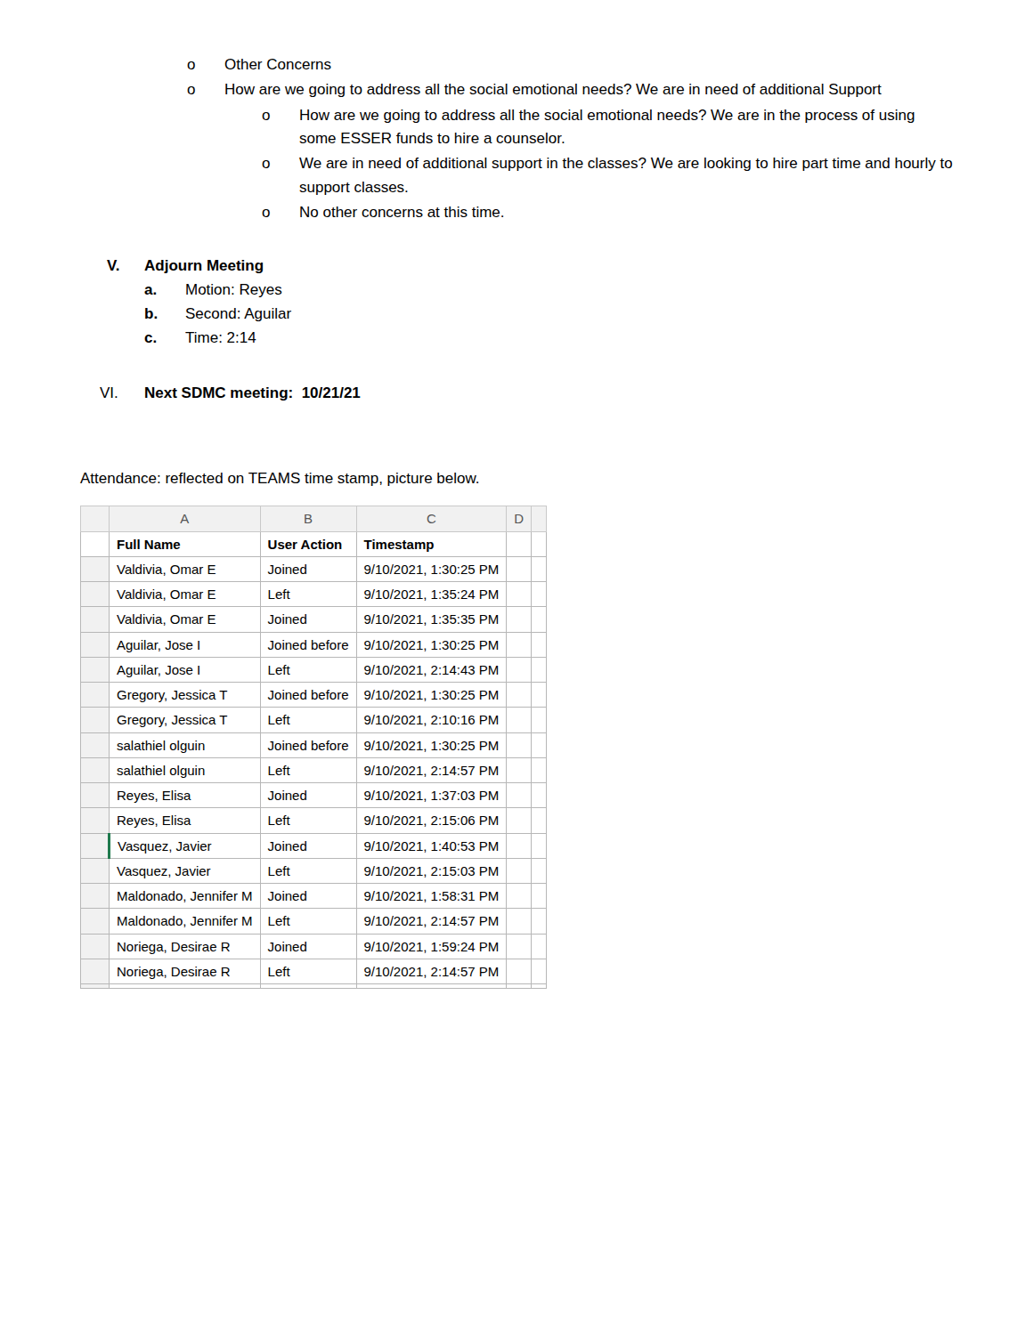Other Concerns
How are we going to address all the social emotional needs? We are in need of additional Support
How are we going to address all the social emotional needs? We are in the process of using some ESSER funds to hire a counselor.
We are in need of additional support in the classes? We are looking to hire part time and hourly to support classes.
No other concerns at this time.
V.
Adjourn Meeting
a. Motion: Reyes
b. Second: Aguilar
c. Time: 2:14
VI.
Next SDMC meeting: 10/21/21
Attendance: reflected on TEAMS time stamp, picture below.
| | A | B | C | D | |
| --- | --- | --- | --- | --- | --- |
| | Full Name | User Action | Timestamp | | |
| | Valdivia, Omar E | Joined | 9/10/2021, 1:30:25 PM | | |
| | Valdivia, Omar E | Left | 9/10/2021, 1:35:24 PM | | |
| | Valdivia, Omar E | Joined | 9/10/2021, 1:35:35 PM | | |
| | Aguilar, Jose I | Joined before | 9/10/2021, 1:30:25 PM | | |
| | Aguilar, Jose I | Left | 9/10/2021, 2:14:43 PM | | |
| | Gregory, Jessica T | Joined before | 9/10/2021, 1:30:25 PM | | |
| | Gregory, Jessica T | Left | 9/10/2021, 2:10:16 PM | | |
| | salathiel olguin | Joined before | 9/10/2021, 1:30:25 PM | | |
| | salathiel olguin | Left | 9/10/2021, 2:14:57 PM | | |
| | Reyes, Elisa | Joined | 9/10/2021, 1:37:03 PM | | |
| | Reyes, Elisa | Left | 9/10/2021, 2:15:06 PM | | |
| | Vasquez, Javier | Joined | 9/10/2021, 1:40:53 PM | | |
| | Vasquez, Javier | Left | 9/10/2021, 2:15:03 PM | | |
| | Maldonado, Jennifer M | Joined | 9/10/2021, 1:58:31 PM | | |
| | Maldonado, Jennifer M | Left | 9/10/2021, 2:14:57 PM | | |
| | Noriega, Desirae R | Joined | 9/10/2021, 1:59:24 PM | | |
| | Noriega, Desirae R | Left | 9/10/2021, 2:14:57 PM | | |